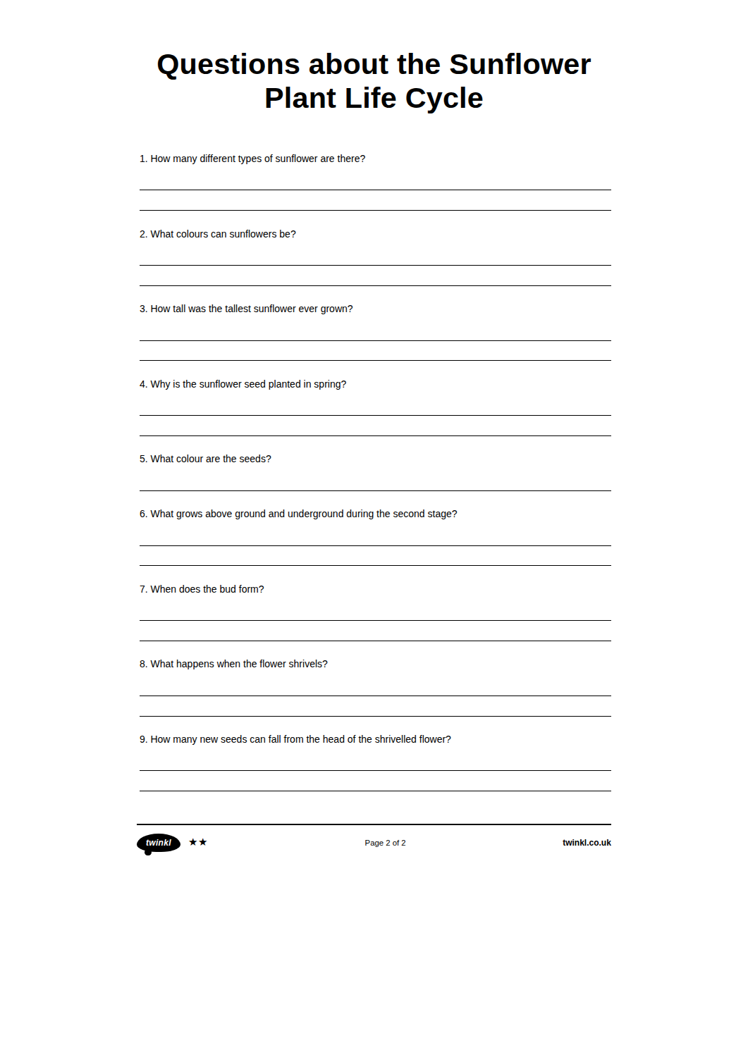Questions about the Sunflower
Plant Life Cycle
1. How many different types of sunflower are there?
2. What colours can sunflowers be?
3. How tall was the tallest sunflower ever grown?
4. Why is the sunflower seed planted in spring?
5. What colour are the seeds?
6. What grows above ground and underground during the second stage?
7. When does the bud form?
8. What happens when the flower shrivels?
9. How many new seeds can fall from the head of the shrivelled flower?
twinkl ★★
Page 2 of 2
twinkl.co.uk